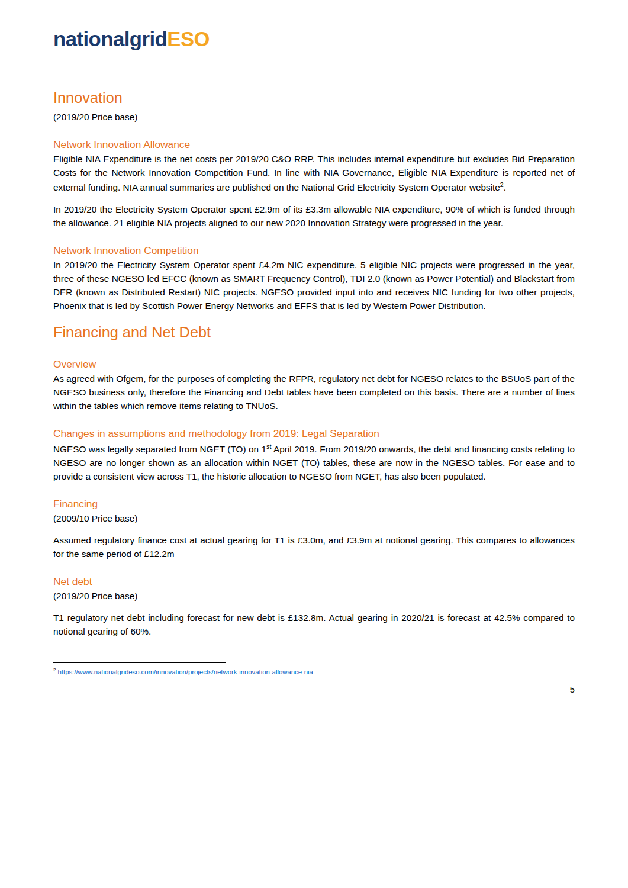national grid ESO
Innovation
(2019/20 Price base)
Network Innovation Allowance
Eligible NIA Expenditure is the net costs per 2019/20 C&O RRP. This includes internal expenditure but excludes Bid Preparation Costs for the Network Innovation Competition Fund. In line with NIA Governance, Eligible NIA Expenditure is reported net of external funding. NIA annual summaries are published on the National Grid Electricity System Operator website2.
In 2019/20 the Electricity System Operator spent £2.9m of its £3.3m allowable NIA expenditure, 90% of which is funded through the allowance. 21 eligible NIA projects aligned to our new 2020 Innovation Strategy were progressed in the year.
Network Innovation Competition
In 2019/20 the Electricity System Operator spent £4.2m NIC expenditure. 5 eligible NIC projects were progressed in the year, three of these NGESO led EFCC (known as SMART Frequency Control), TDI 2.0 (known as Power Potential) and Blackstart from DER (known as Distributed Restart) NIC projects. NGESO provided input into and receives NIC funding for two other projects, Phoenix that is led by Scottish Power Energy Networks and EFFS that is led by Western Power Distribution.
Financing and Net Debt
Overview
As agreed with Ofgem, for the purposes of completing the RFPR, regulatory net debt for NGESO relates to the BSUoS part of the NGESO business only, therefore the Financing and Debt tables have been completed on this basis. There are a number of lines within the tables which remove items relating to TNUoS.
Changes in assumptions and methodology from 2019: Legal Separation
NGESO was legally separated from NGET (TO) on 1st April 2019. From 2019/20 onwards, the debt and financing costs relating to NGESO are no longer shown as an allocation within NGET (TO) tables, these are now in the NGESO tables. For ease and to provide a consistent view across T1, the historic allocation to NGESO from NGET, has also been populated.
Financing
(2009/10 Price base)
Assumed regulatory finance cost at actual gearing for T1 is £3.0m, and £3.9m at notional gearing. This compares to allowances for the same period of £12.2m
Net debt
(2019/20 Price base)
T1 regulatory net debt including forecast for new debt is £132.8m. Actual gearing in 2020/21 is forecast at 42.5% compared to notional gearing of 60%.
2 https://www.nationalgrideso.com/innovation/projects/network-innovation-allowance-nia
5